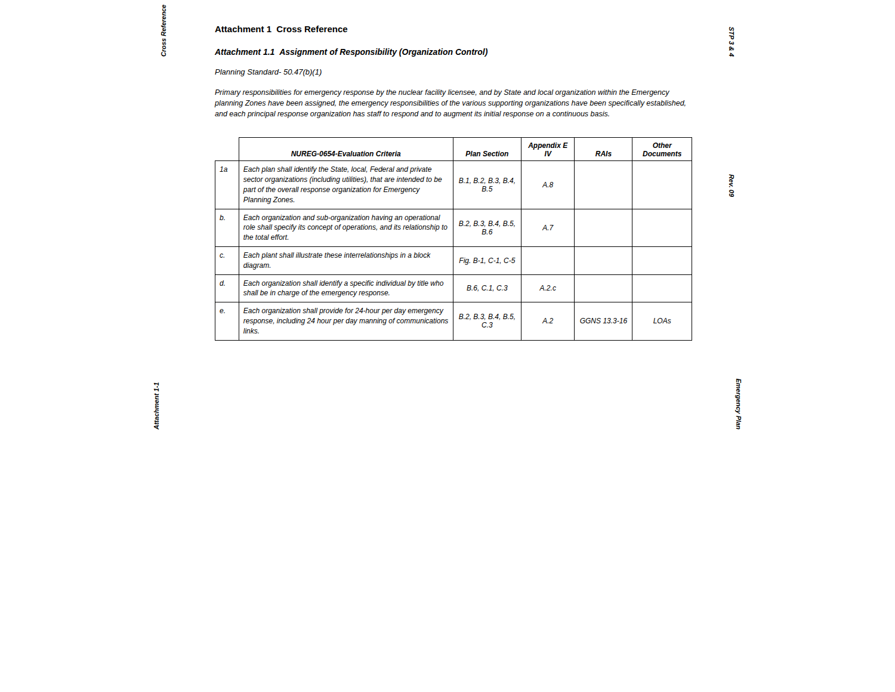Cross Reference
Attachment 1-1
STP 3 & 4
Rev. 09
Emergency Plan
Attachment 1 Cross Reference
Attachment 1.1 Assignment of Responsibility (Organization Control)
Planning Standard- 50.47(b)(1)
Primary responsibilities for emergency response by the nuclear facility licensee, and by State and local organization within the Emergency planning Zones have been assigned, the emergency responsibilities of the various supporting organizations have been specifically established, and each principal response organization has staff to respond and to augment its initial response on a continuous basis.
| | NUREG-0654-Evaluation Criteria | Plan Section | Appendix E IV | RAIs | Other Documents |
| --- | --- | --- | --- | --- | --- |
| 1a | Each plan shall identify the State, local, Federal and private sector organizations (including utilities), that are intended to be part of the overall response organization for Emergency Planning Zones. | B.1, B.2, B.3, B.4, B.5 | A.8 | | |
| b. | Each organization and sub-organization having an operational role shall specify its concept of operations, and its relationship to the total effort. | B.2, B.3, B.4, B.5, B.6 | A.7 | | |
| c. | Each plant shall illustrate these interrelationships in a block diagram. | Fig. B-1, C-1, C-5 | | | |
| d. | Each organization shall identify a specific individual by title who shall be in charge of the emergency response. | B.6, C.1, C.3 | A.2.c | | |
| e. | Each organization shall provide for 24-hour per day emergency response, including 24 hour per day manning of communications links. | B.2, B.3, B.4, B.5, C.3 | A.2 | GGNS 13.3-16 | LOAs |